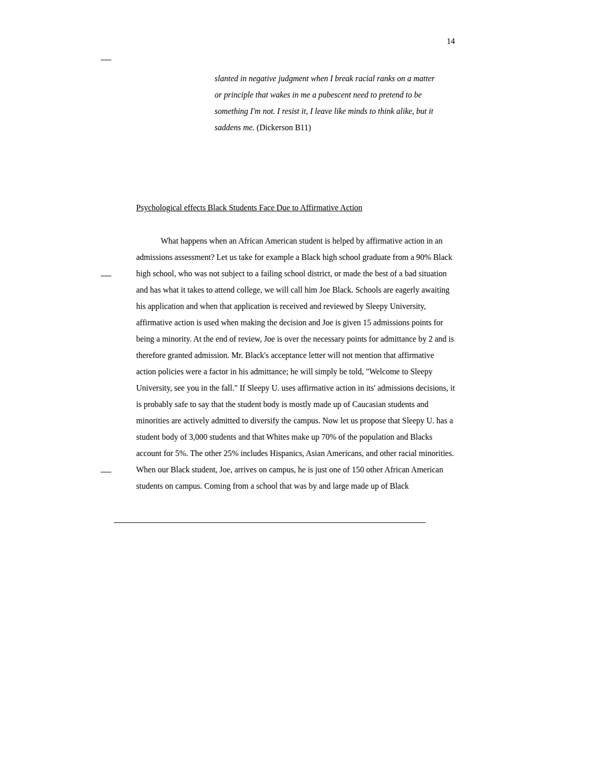14
slanted in negative judgment when I break racial ranks on a matter or principle that wakes in me a pubescent need to pretend to be something I'm not. I resist it, I leave like minds to think alike, but it saddens me. (Dickerson B11)
Psychological effects Black Students Face Due to Affirmative Action
What happens when an African American student is helped by affirmative action in an admissions assessment? Let us take for example a Black high school graduate from a 90% Black high school, who was not subject to a failing school district, or made the best of a bad situation and has what it takes to attend college, we will call him Joe Black. Schools are eagerly awaiting his application and when that application is received and reviewed by Sleepy University, affirmative action is used when making the decision and Joe is given 15 admissions points for being a minority. At the end of review, Joe is over the necessary points for admittance by 2 and is therefore granted admission. Mr. Black's acceptance letter will not mention that affirmative action policies were a factor in his admittance; he will simply be told, "Welcome to Sleepy University, see you in the fall." If Sleepy U. uses affirmative action in its' admissions decisions, it is probably safe to say that the student body is mostly made up of Caucasian students and minorities are actively admitted to diversify the campus. Now let us propose that Sleepy U. has a student body of 3,000 students and that Whites make up 70% of the population and Blacks account for 5%. The other 25% includes Hispanics, Asian Americans, and other racial minorities. When our Black student, Joe, arrives on campus, he is just one of 150 other African American students on campus. Coming from a school that was by and large made up of Black